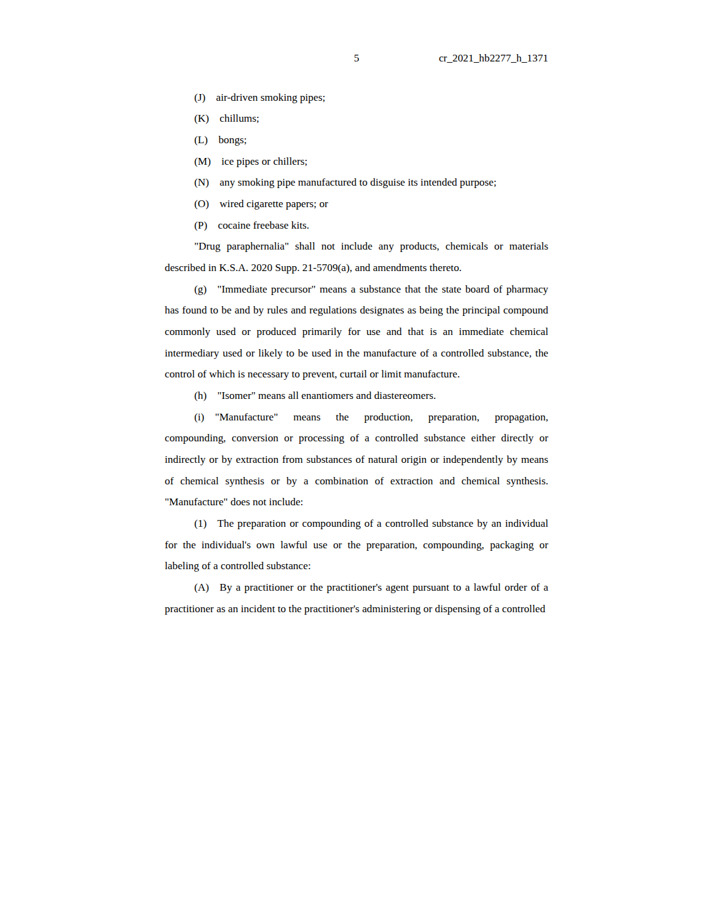5 cr_2021_hb2277_h_1371
(J) air-driven smoking pipes;
(K) chillums;
(L) bongs;
(M) ice pipes or chillers;
(N) any smoking pipe manufactured to disguise its intended purpose;
(O) wired cigarette papers; or
(P) cocaine freebase kits.
"Drug paraphernalia" shall not include any products, chemicals or materials described in K.S.A. 2020 Supp. 21-5709(a), and amendments thereto.
(g) "Immediate precursor" means a substance that the state board of pharmacy has found to be and by rules and regulations designates as being the principal compound commonly used or produced primarily for use and that is an immediate chemical intermediary used or likely to be used in the manufacture of a controlled substance, the control of which is necessary to prevent, curtail or limit manufacture.
(h) "Isomer" means all enantiomers and diastereomers.
(i) "Manufacture" means the production, preparation, propagation, compounding, conversion or processing of a controlled substance either directly or indirectly or by extraction from substances of natural origin or independently by means of chemical synthesis or by a combination of extraction and chemical synthesis. "Manufacture" does not include:
(1) The preparation or compounding of a controlled substance by an individual for the individual's own lawful use or the preparation, compounding, packaging or labeling of a controlled substance:
(A) By a practitioner or the practitioner's agent pursuant to a lawful order of a practitioner as an incident to the practitioner's administering or dispensing of a controlled